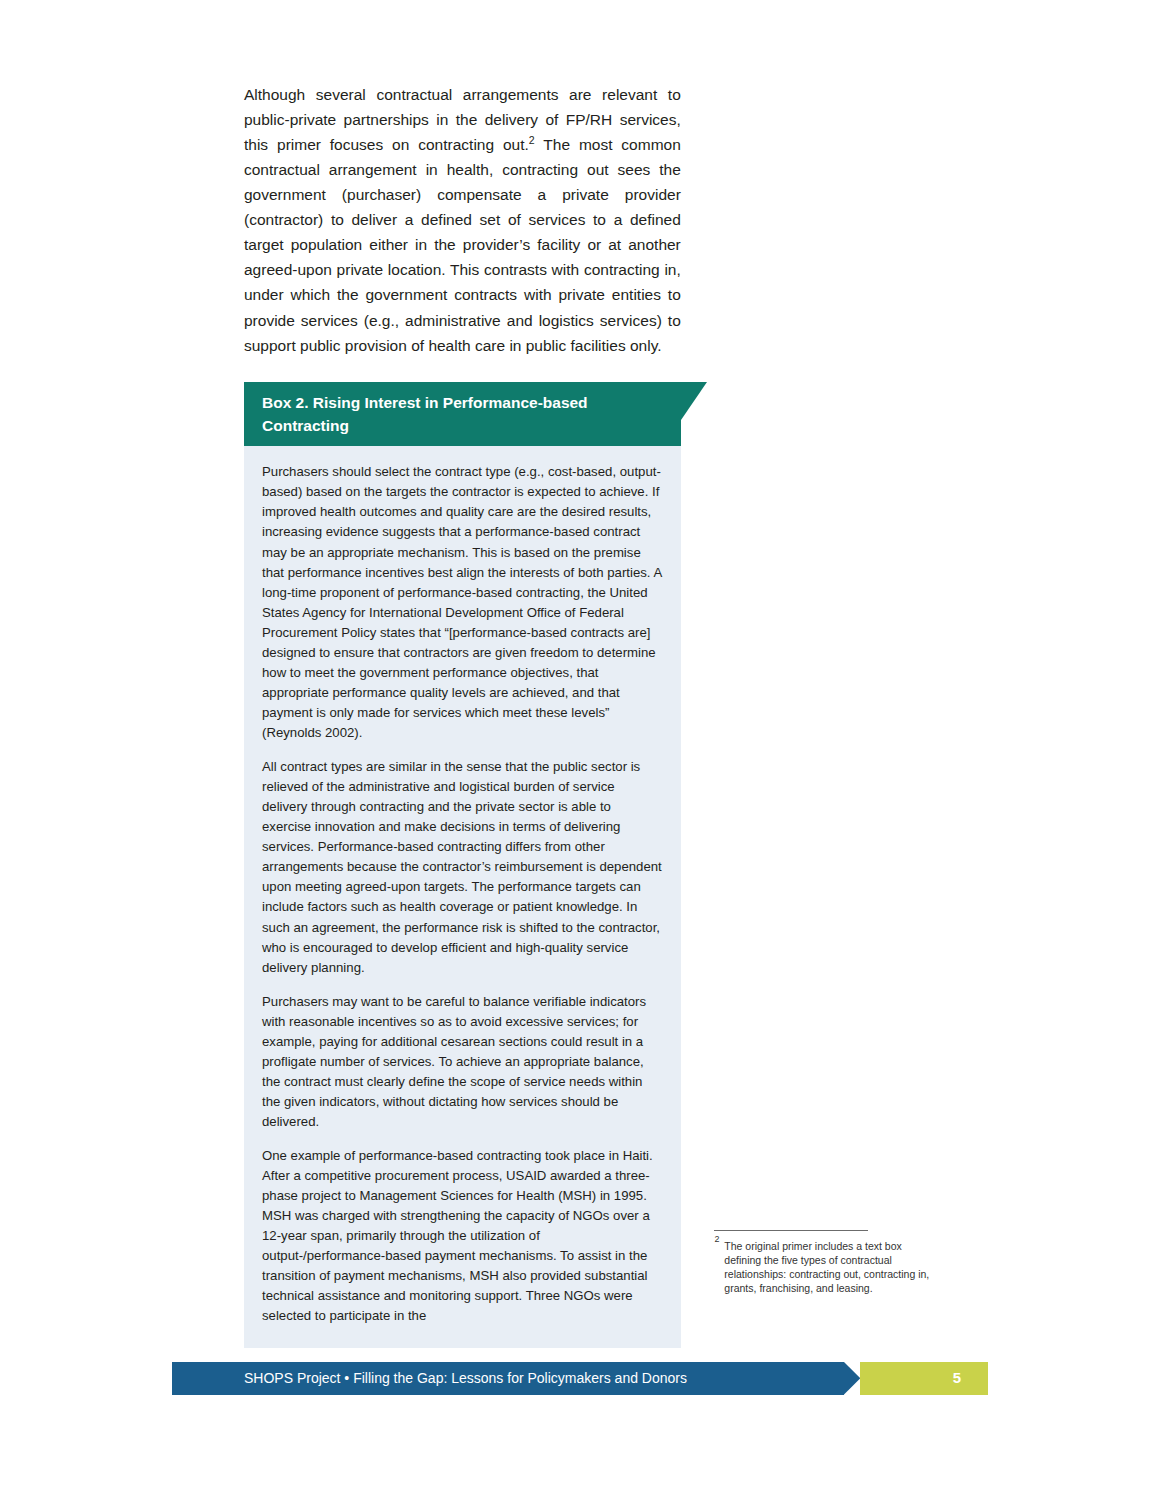Although several contractual arrangements are relevant to public-private partnerships in the delivery of FP/RH services, this primer focuses on contracting out.2 The most common contractual arrangement in health, contracting out sees the government (purchaser) compensate a private provider (contractor) to deliver a defined set of services to a defined target population either in the provider’s facility or at another agreed-upon private location. This contrasts with contracting in, under which the government contracts with private entities to provide services (e.g., administrative and logistics services) to support public provision of health care in public facilities only.
Box 2. Rising Interest in Performance-based Contracting
Purchasers should select the contract type (e.g., cost-based, output-based) based on the targets the contractor is expected to achieve. If improved health outcomes and quality care are the desired results, increasing evidence suggests that a performance-based contract may be an appropriate mechanism. This is based on the premise that performance incentives best align the interests of both parties. A long-time proponent of performance-based contracting, the United States Agency for International Development Office of Federal Procurement Policy states that “[performance-based contracts are] designed to ensure that contractors are given freedom to determine how to meet the government performance objectives, that appropriate performance quality levels are achieved, and that payment is only made for services which meet these levels” (Reynolds 2002).
All contract types are similar in the sense that the public sector is relieved of the administrative and logistical burden of service delivery through contracting and the private sector is able to exercise innovation and make decisions in terms of delivering services. Performance-based contracting differs from other arrangements because the contractor’s reimbursement is dependent upon meeting agreed-upon targets. The performance targets can include factors such as health coverage or patient knowledge. In such an agreement, the performance risk is shifted to the contractor, who is encouraged to develop efficient and high-quality service delivery planning.
Purchasers may want to be careful to balance verifiable indicators with reasonable incentives so as to avoid excessive services; for example, paying for additional cesarean sections could result in a profligate number of services. To achieve an appropriate balance, the contract must clearly define the scope of service needs within the given indicators, without dictating how services should be delivered.
One example of performance-based contracting took place in Haiti. After a competitive procurement process, USAID awarded a three-phase project to Management Sciences for Health (MSH) in 1995. MSH was charged with strengthening the capacity of NGOs over a 12-year span, primarily through the utilization of output-/performance-based payment mechanisms. To assist in the transition of payment mechanisms, MSH also provided substantial technical assistance and monitoring support. Three NGOs were selected to participate in the
2
The original primer includes a text box defining the five types of contractual relationships: contracting out, contracting in, grants, franchising, and leasing.
SHOPS Project • Filling the Gap: Lessons for Policymakers and Donors
5